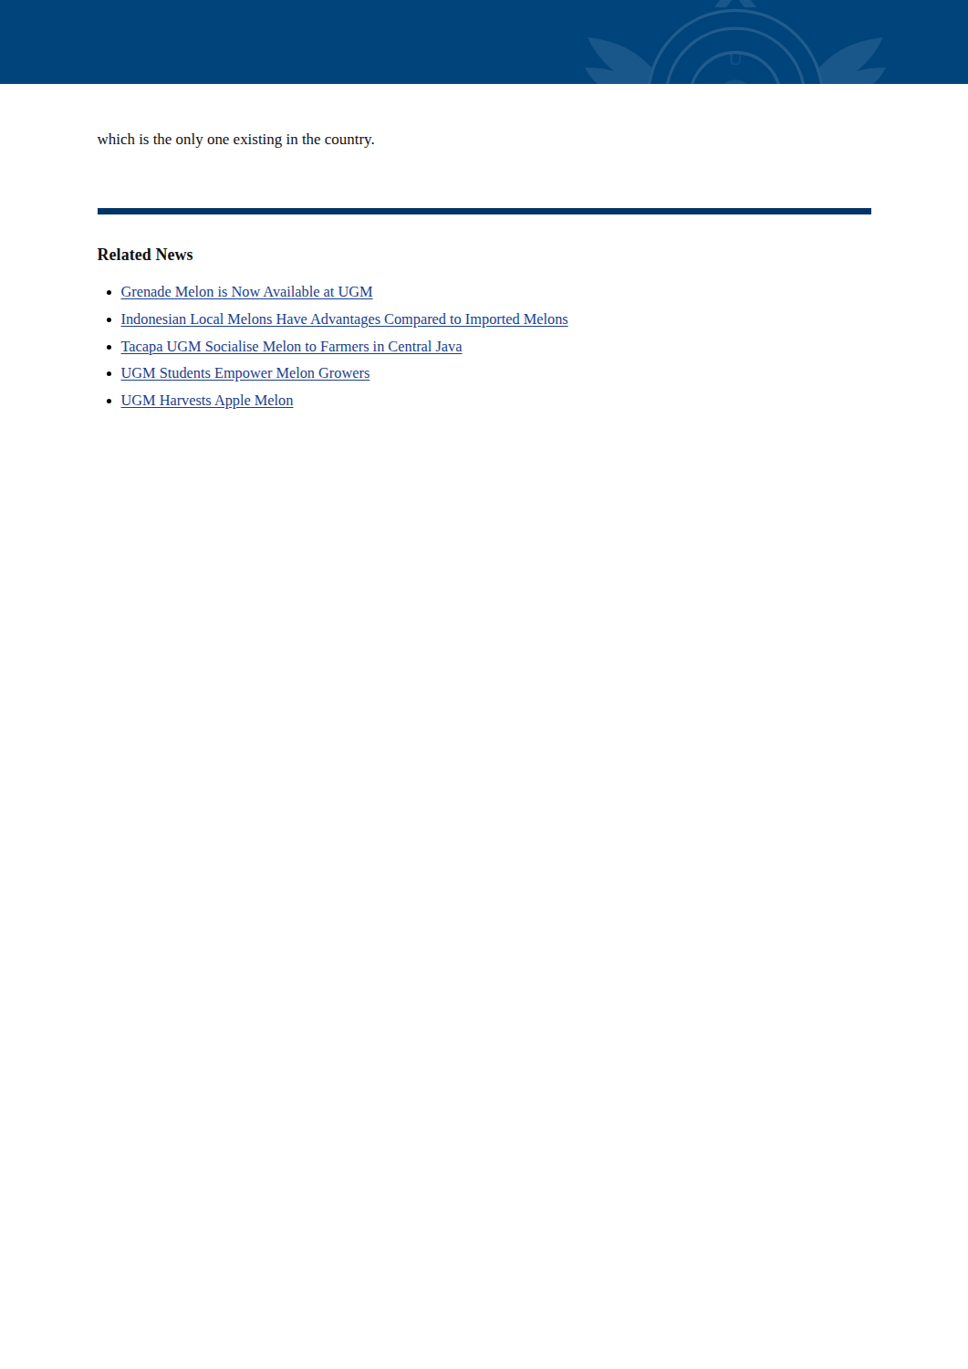U G M A
which is the only one existing in the country.
Related News
Grenade Melon is Now Available at UGM
Indonesian Local Melons Have Advantages Compared to Imported Melons
Tacapa UGM Socialise Melon to Farmers in Central Java
UGM Students Empower Melon Growers
UGM Harvests Apple Melon